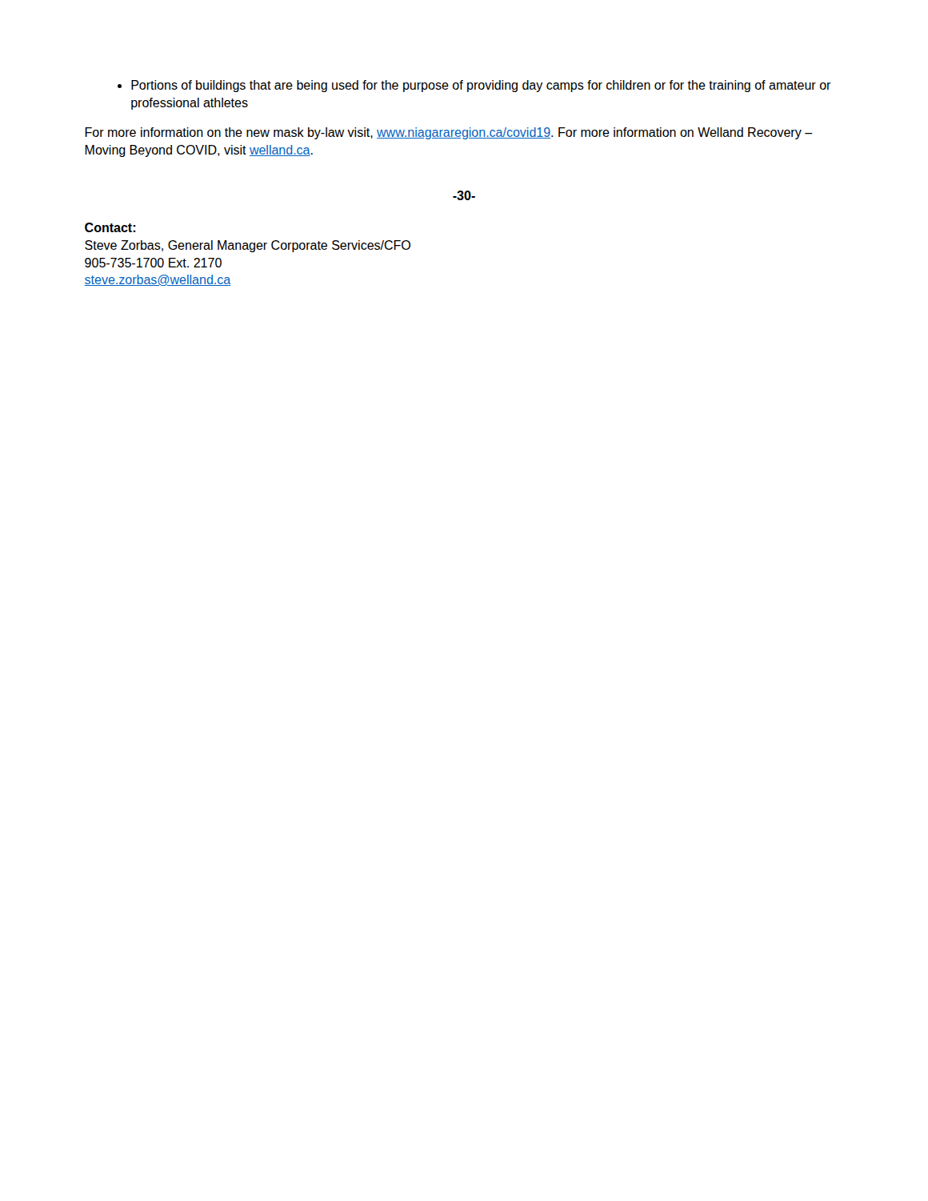Portions of buildings that are being used for the purpose of providing day camps for children or for the training of amateur or professional athletes
For more information on the new mask by-law visit, www.niagararegion.ca/covid19. For more information on Welland Recovery – Moving Beyond COVID, visit welland.ca.
-30-
Contact:
Steve Zorbas, General Manager Corporate Services/CFO
905-735-1700 Ext. 2170
steve.zorbas@welland.ca